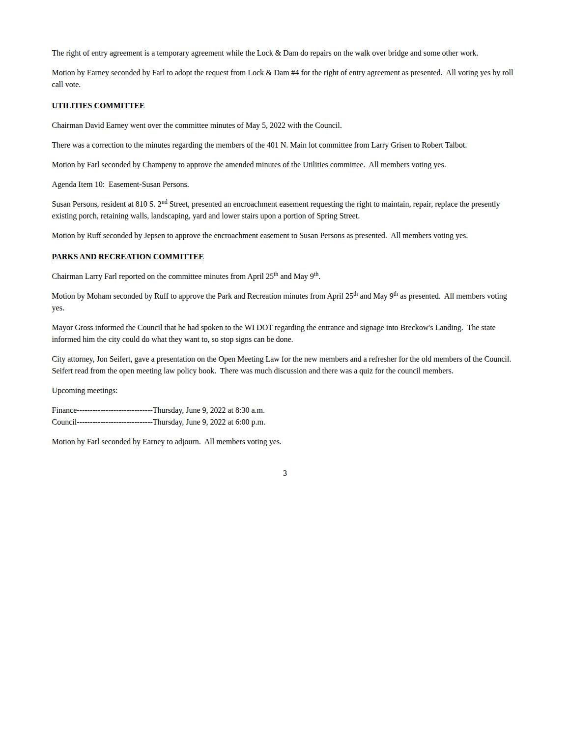The right of entry agreement is a temporary agreement while the Lock & Dam do repairs on the walk over bridge and some other work.
Motion by Earney seconded by Farl to adopt the request from Lock & Dam #4 for the right of entry agreement as presented. All voting yes by roll call vote.
UTILITIES COMMITTEE
Chairman David Earney went over the committee minutes of May 5, 2022 with the Council.
There was a correction to the minutes regarding the members of the 401 N. Main lot committee from Larry Grisen to Robert Talbot.
Motion by Farl seconded by Champeny to approve the amended minutes of the Utilities committee. All members voting yes.
Agenda Item 10: Easement-Susan Persons.
Susan Persons, resident at 810 S. 2nd Street, presented an encroachment easement requesting the right to maintain, repair, replace the presently existing porch, retaining walls, landscaping, yard and lower stairs upon a portion of Spring Street.
Motion by Ruff seconded by Jepsen to approve the encroachment easement to Susan Persons as presented. All members voting yes.
PARKS AND RECREATION COMMITTEE
Chairman Larry Farl reported on the committee minutes from April 25th and May 9th.
Motion by Moham seconded by Ruff to approve the Park and Recreation minutes from April 25th and May 9th as presented. All members voting yes.
Mayor Gross informed the Council that he had spoken to the WI DOT regarding the entrance and signage into Breckow's Landing. The state informed him the city could do what they want to, so stop signs can be done.
City attorney, Jon Seifert, gave a presentation on the Open Meeting Law for the new members and a refresher for the old members of the Council. Seifert read from the open meeting law policy book. There was much discussion and there was a quiz for the council members.
Upcoming meetings:
Finance-----------------------------Thursday, June 9, 2022 at 8:30 a.m. Council-----------------------------Thursday, June 9, 2022 at 6:00 p.m.
Motion by Farl seconded by Earney to adjourn. All members voting yes.
3